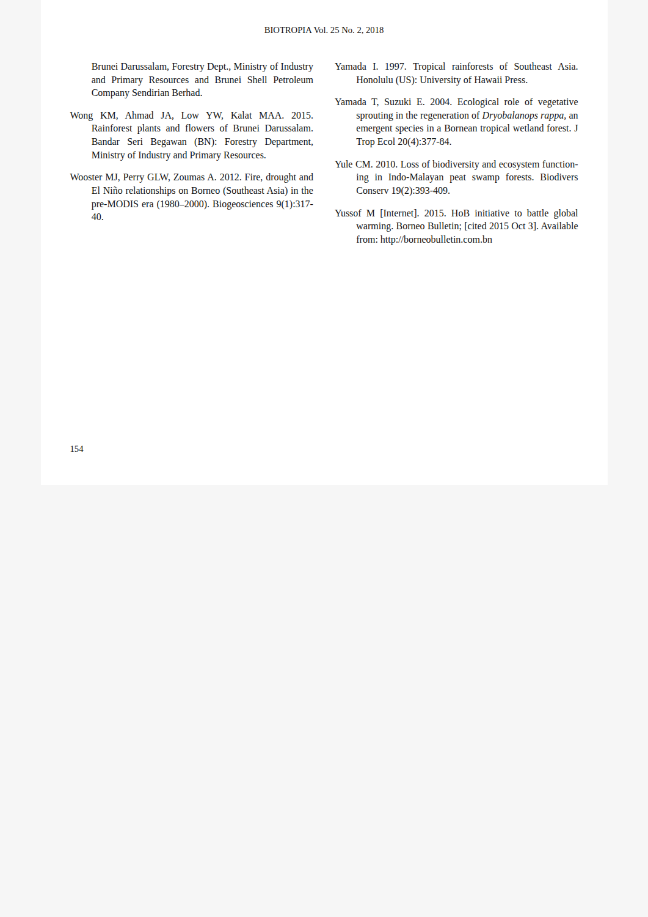BIOTROPIA Vol. 25 No. 2, 2018
Brunei Darussalam, Forestry Dept., Ministry of Industry and Primary Resources and Brunei Shell Petroleum Company Sendirian Berhad.
Wong KM, Ahmad JA, Low YW, Kalat MAA. 2015. Rainforest plants and flowers of Brunei Darussalam. Bandar Seri Begawan (BN): Forestry Department, Ministry of Industry and Primary Resources.
Wooster MJ, Perry GLW, Zoumas A. 2012. Fire, drought and El Niño relationships on Borneo (Southeast Asia) in the pre-MODIS era (1980–2000). Biogeosciences 9(1):317-40.
Yamada I. 1997. Tropical rainforests of Southeast Asia. Honolulu (US): University of Hawaii Press.
Yamada T, Suzuki E. 2004. Ecological role of vegetative sprouting in the regeneration of Dryobalanops rappa, an emergent species in a Bornean tropical wetland forest. J Trop Ecol 20(4):377-84.
Yule CM. 2010. Loss of biodiversity and ecosystem functioning in Indo-Malayan peat swamp forests. Biodivers Conserv 19(2):393-409.
Yussof M [Internet]. 2015. HoB initiative to battle global warming. Borneo Bulletin; [cited 2015 Oct 3]. Available from: http://borneobulletin.com.bn
154